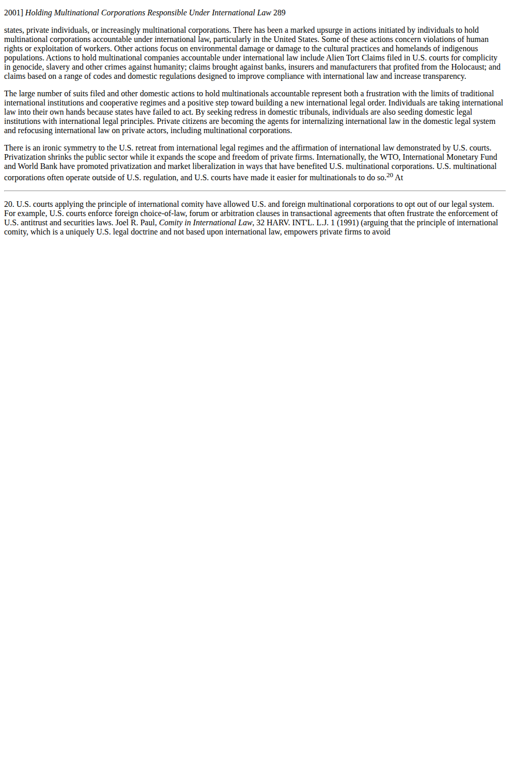2001] Holding Multinational Corporations Responsible Under International Law 289
states, private individuals, or increasingly multinational corporations. There has been a marked upsurge in actions initiated by individuals to hold multinational corporations accountable under international law, particularly in the United States. Some of these actions concern violations of human rights or exploitation of workers. Other actions focus on environmental damage or damage to the cultural practices and homelands of indigenous populations. Actions to hold multinational companies accountable under international law include Alien Tort Claims filed in U.S. courts for complicity in genocide, slavery and other crimes against humanity; claims brought against banks, insurers and manufacturers that profited from the Holocaust; and claims based on a range of codes and domestic regulations designed to improve compliance with international law and increase transparency.
The large number of suits filed and other domestic actions to hold multinationals accountable represent both a frustration with the limits of traditional international institutions and cooperative regimes and a positive step toward building a new international legal order. Individuals are taking international law into their own hands because states have failed to act. By seeking redress in domestic tribunals, individuals are also seeding domestic legal institutions with international legal principles. Private citizens are becoming the agents for internalizing international law in the domestic legal system and refocusing international law on private actors, including multinational corporations.
There is an ironic symmetry to the U.S. retreat from international legal regimes and the affirmation of international law demonstrated by U.S. courts. Privatization shrinks the public sector while it expands the scope and freedom of private firms. Internationally, the WTO, International Monetary Fund and World Bank have promoted privatization and market liberalization in ways that have benefited U.S. multinational corporations. U.S. multinational corporations often operate outside of U.S. regulation, and U.S. courts have made it easier for multinationals to do so.20 At
20. U.S. courts applying the principle of international comity have allowed U.S. and foreign multinational corporations to opt out of our legal system. For example, U.S. courts enforce foreign choice-of-law, forum or arbitration clauses in transactional agreements that often frustrate the enforcement of U.S. antitrust and securities laws. Joel R. Paul, Comity in International Law, 32 HARV. INT'L. L.J. 1 (1991) (arguing that the principle of international comity, which is a uniquely U.S. legal doctrine and not based upon international law, empowers private firms to avoid